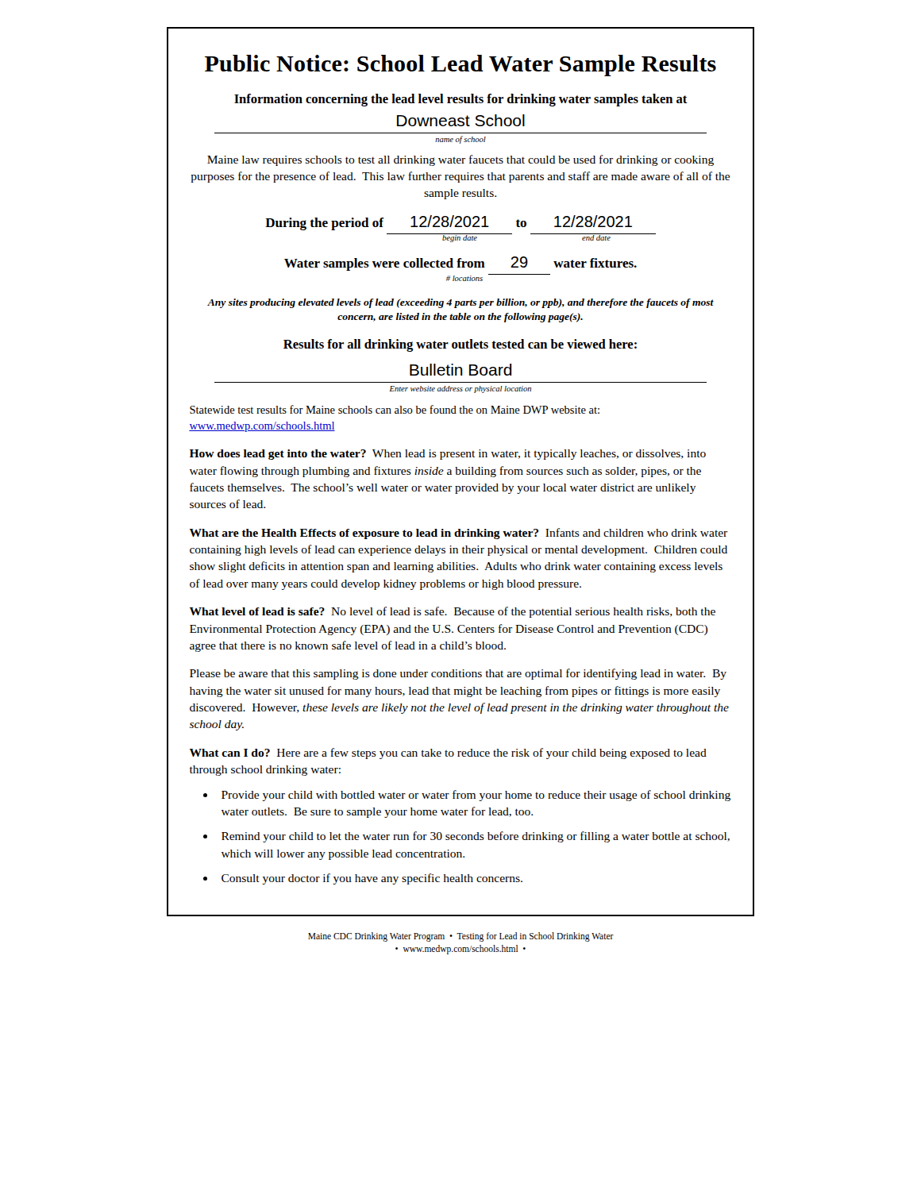Public Notice: School Lead Water Sample Results
Information concerning the lead level results for drinking water samples taken at
Downeast School
name of school
Maine law requires schools to test all drinking water faucets that could be used for drinking or cooking purposes for the presence of lead. This law further requires that parents and staff are made aware of all of the sample results.
During the period of 12/28/2021 to 12/28/2021
begin date end date
Water samples were collected from 29 water fixtures.
# locations
Any sites producing elevated levels of lead (exceeding 4 parts per billion, or ppb), and therefore the faucets of most concern, are listed in the table on the following page(s).
Results for all drinking water outlets tested can be viewed here:
Bulletin Board
Enter website address or physical location
Statewide test results for Maine schools can also be found the on Maine DWP website at: www.medwp.com/schools.html
How does lead get into the water? When lead is present in water, it typically leaches, or dissolves, into water flowing through plumbing and fixtures inside a building from sources such as solder, pipes, or the faucets themselves. The school’s well water or water provided by your local water district are unlikely sources of lead.
What are the Health Effects of exposure to lead in drinking water? Infants and children who drink water containing high levels of lead can experience delays in their physical or mental development. Children could show slight deficits in attention span and learning abilities. Adults who drink water containing excess levels of lead over many years could develop kidney problems or high blood pressure.
What level of lead is safe? No level of lead is safe. Because of the potential serious health risks, both the Environmental Protection Agency (EPA) and the U.S. Centers for Disease Control and Prevention (CDC) agree that there is no known safe level of lead in a child’s blood.
Please be aware that this sampling is done under conditions that are optimal for identifying lead in water. By having the water sit unused for many hours, lead that might be leaching from pipes or fittings is more easily discovered. However, these levels are likely not the level of lead present in the drinking water throughout the school day.
What can I do? Here are a few steps you can take to reduce the risk of your child being exposed to lead through school drinking water:
Provide your child with bottled water or water from your home to reduce their usage of school drinking water outlets. Be sure to sample your home water for lead, too.
Remind your child to let the water run for 30 seconds before drinking or filling a water bottle at school, which will lower any possible lead concentration.
Consult your doctor if you have any specific health concerns.
Maine CDC Drinking Water Program • Testing for Lead in School Drinking Water
• www.medwp.com/schools.html •